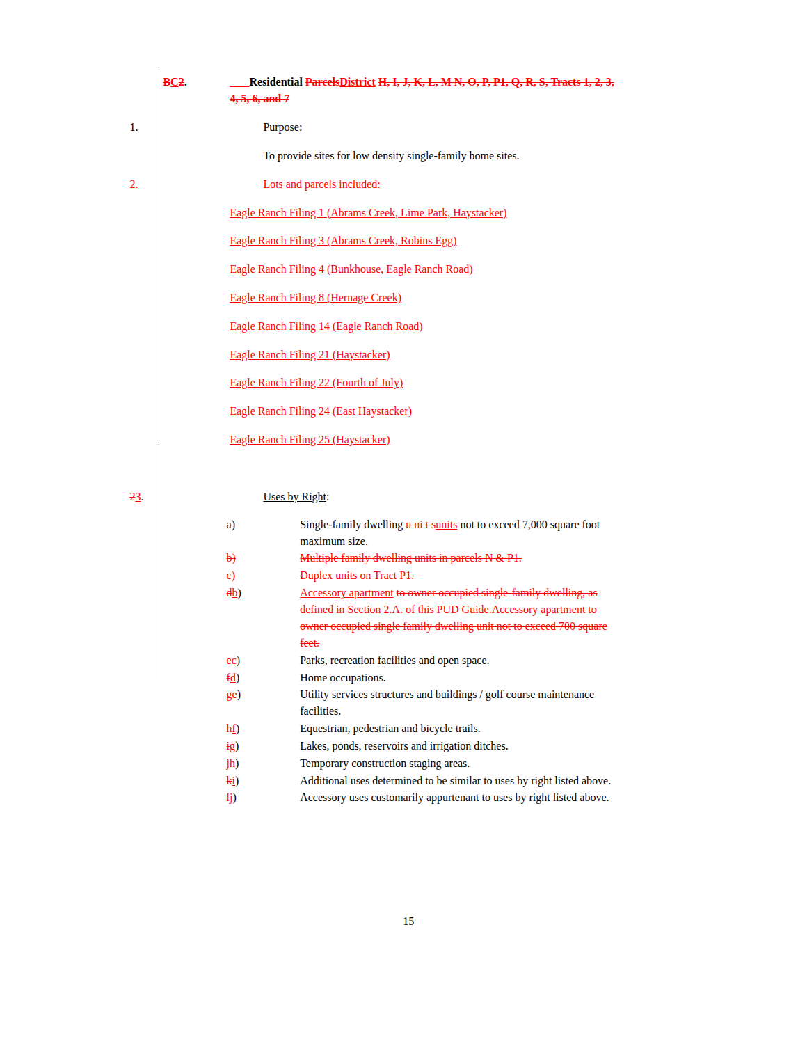BC 2. Residential Parcels District H, I, J, K, L, M N, O, P, P1, Q, R, S, Tracts 1, 2, 3, 4, 5, 6, and 7
1. Purpose:
To provide sites for low density single-family home sites.
2. Lots and parcels included:
Eagle Ranch Filing 1 (Abrams Creek, Lime Park, Haystacker)
Eagle Ranch Filing 3 (Abrams Creek, Robins Egg)
Eagle Ranch Filing 4 (Bunkhouse, Eagle Ranch Road)
Eagle Ranch Filing 8 (Hernage Creek)
Eagle Ranch Filing 14 (Eagle Ranch Road)
Eagle Ranch Filing 21 (Haystacker)
Eagle Ranch Filing 22 (Fourth of July)
Eagle Ranch Filing 24 (East Haystacker)
Eagle Ranch Filing 25 (Haystacker)
23. Uses by Right:
a) Single-family dwelling u ni t s units not to exceed 7,000 square foot maximum size.
b) Multiple family dwelling units in parcels N & P1.
c) Duplex units on Tract P1.
db) Accessory apartment to owner occupied single-family dwelling, as defined in Section 2.A. of this PUD Guide.Accessory apartment to owner occupied single family dwelling unit not to exceed 700 square feet.
ec) Parks, recreation facilities and open space.
fd) Home occupations.
ge) Utility services structures and buildings / golf course maintenance facilities.
hf) Equestrian, pedestrian and bicycle trails.
ig) Lakes, ponds, reservoirs and irrigation ditches.
jh) Temporary construction staging areas.
ki) Additional uses determined to be similar to uses by right listed above.
lj) Accessory uses customarily appurtenant to uses by right listed above.
15